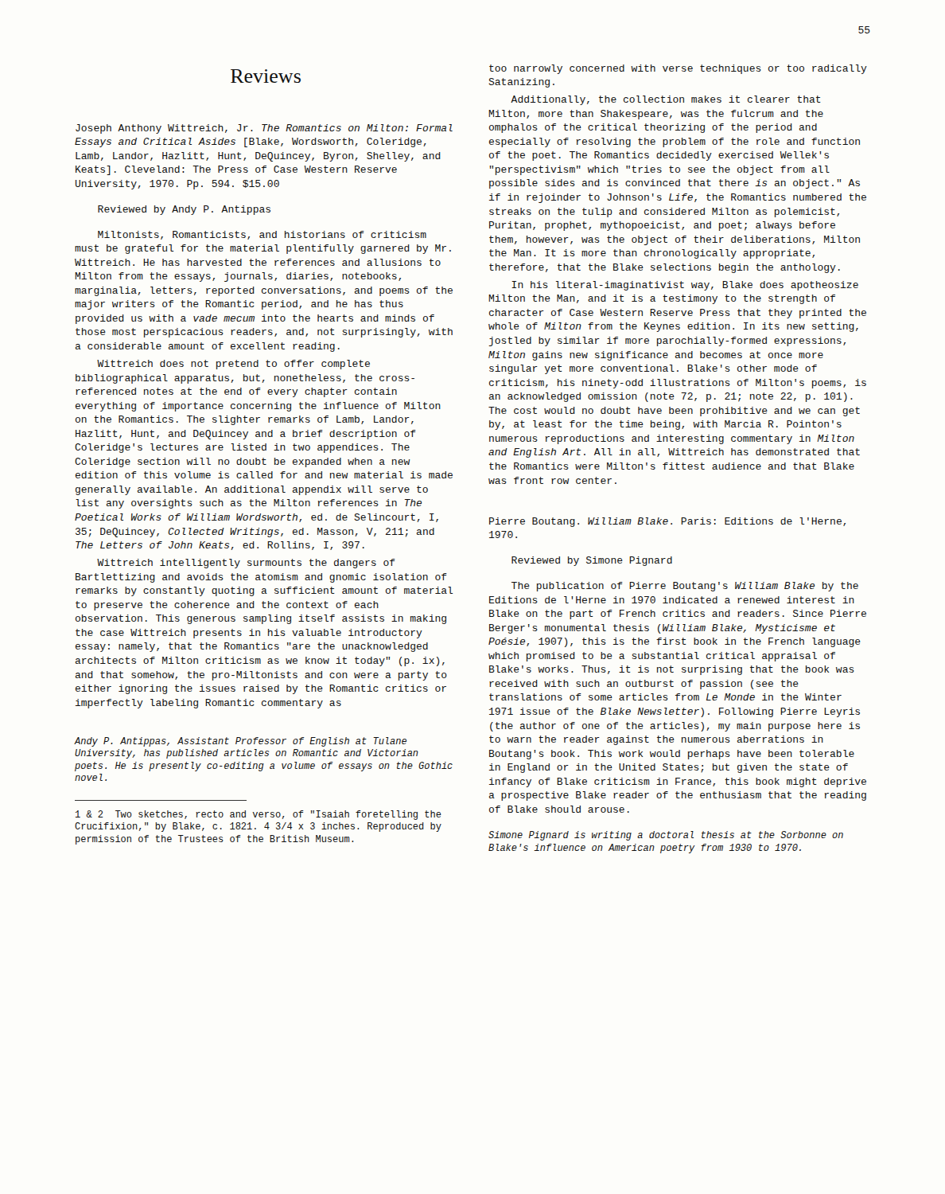55
Reviews
Joseph Anthony Wittreich, Jr. The Romantics on Milton: Formal Essays and Critical Asides [Blake, Wordsworth, Coleridge, Lamb, Landor, Hazlitt, Hunt, DeQuincey, Byron, Shelley, and Keats]. Cleveland: The Press of Case Western Reserve University, 1970. Pp. 594. $15.00
Reviewed by Andy P. Antippas
Miltonists, Romanticists, and historians of criticism must be grateful for the material plentifully garnered by Mr. Wittreich. He has harvested the references and allusions to Milton from the essays, journals, diaries, notebooks, marginalia, letters, reported conversations, and poems of the major writers of the Romantic period, and he has thus provided us with a vade mecum into the hearts and minds of those most perspicacious readers, and, not surprisingly, with a considerable amount of excellent reading.
Wittreich does not pretend to offer complete bibliographical apparatus, but, nonetheless, the cross-referenced notes at the end of every chapter contain everything of importance concerning the influence of Milton on the Romantics. The slighter remarks of Lamb, Landor, Hazlitt, Hunt, and DeQuincey and a brief description of Coleridge's lectures are listed in two appendices. The Coleridge section will no doubt be expanded when a new edition of this volume is called for and new material is made generally available. An additional appendix will serve to list any oversights such as the Milton references in The Poetical Works of William Wordsworth, ed. de Selincourt, I, 35; DeQuincey, Collected Writings, ed. Masson, V, 211; and The Letters of John Keats, ed. Rollins, I, 397.
Wittreich intelligently surmounts the dangers of Bartlettizing and avoids the atomism and gnomic isolation of remarks by constantly quoting a sufficient amount of material to preserve the coherence and the context of each observation. This generous sampling itself assists in making the case Wittreich presents in his valuable introductory essay: namely, that the Romantics "are the unacknowledged architects of Milton criticism as we know it today" (p. ix), and that somehow, the pro-Miltonists and con were a party to either ignoring the issues raised by the Romantic critics or imperfectly labeling Romantic commentary as
Andy P. Antippas, Assistant Professor of English at Tulane University, has published articles on Romantic and Victorian poets. He is presently co-editing a volume of essays on the Gothic novel.
1 & 2 Two sketches, recto and verso, of "Isaiah foretelling the Crucifixion," by Blake, c. 1821. 4 3/4 x 3 inches. Reproduced by permission of the Trustees of the British Museum.
too narrowly concerned with verse techniques or too radically Satanizing.
Additionally, the collection makes it clearer that Milton, more than Shakespeare, was the fulcrum and the omphalos of the critical theorizing of the period and especially of resolving the problem of the role and function of the poet. The Romantics decidedly exercised Wellek's "perspectivism" which "tries to see the object from all possible sides and is convinced that there is an object." As if in rejoinder to Johnson's Life, the Romantics numbered the streaks on the tulip and considered Milton as polemicist, Puritan, prophet, mythopoeicist, and poet; always before them, however, was the object of their deliberations, Milton the Man. It is more than chronologically appropriate, therefore, that the Blake selections begin the anthology.
In his literal-imaginativist way, Blake does apotheosize Milton the Man, and it is a testimony to the strength of character of Case Western Reserve Press that they printed the whole of Milton from the Keynes edition. In its new setting, jostled by similar if more parochially-formed expressions, Milton gains new significance and becomes at once more singular yet more conventional. Blake's other mode of criticism, his ninety-odd illustrations of Milton's poems, is an acknowledged omission (note 72, p. 21; note 22, p. 101). The cost would no doubt have been prohibitive and we can get by, at least for the time being, with Marcia R. Pointon's numerous reproductions and interesting commentary in Milton and English Art. All in all, Wittreich has demonstrated that the Romantics were Milton's fittest audience and that Blake was front row center.
Pierre Boutang. William Blake. Paris: Editions de l'Herne, 1970.
Reviewed by Simone Pignard
The publication of Pierre Boutang's William Blake by the Editions de l'Herne in 1970 indicated a renewed interest in Blake on the part of French critics and readers. Since Pierre Berger's monumental thesis (William Blake, Mysticisme et Poésie, 1907), this is the first book in the French language which promised to be a substantial critical appraisal of Blake's works. Thus, it is not surprising that the book was received with such an outburst of passion (see the translations of some articles from Le Monde in the Winter 1971 issue of the Blake Newsletter). Following Pierre Leyris (the author of one of the articles), my main purpose here is to warn the reader against the numerous aberrations in Boutang's book. This work would perhaps have been tolerable in England or in the United States; but given the state of infancy of Blake criticism in France, this book might deprive a prospective Blake reader of the enthusiasm that the reading of Blake should arouse.
Simone Pignard is writing a doctoral thesis at the Sorbonne on Blake's influence on American poetry from 1930 to 1970.